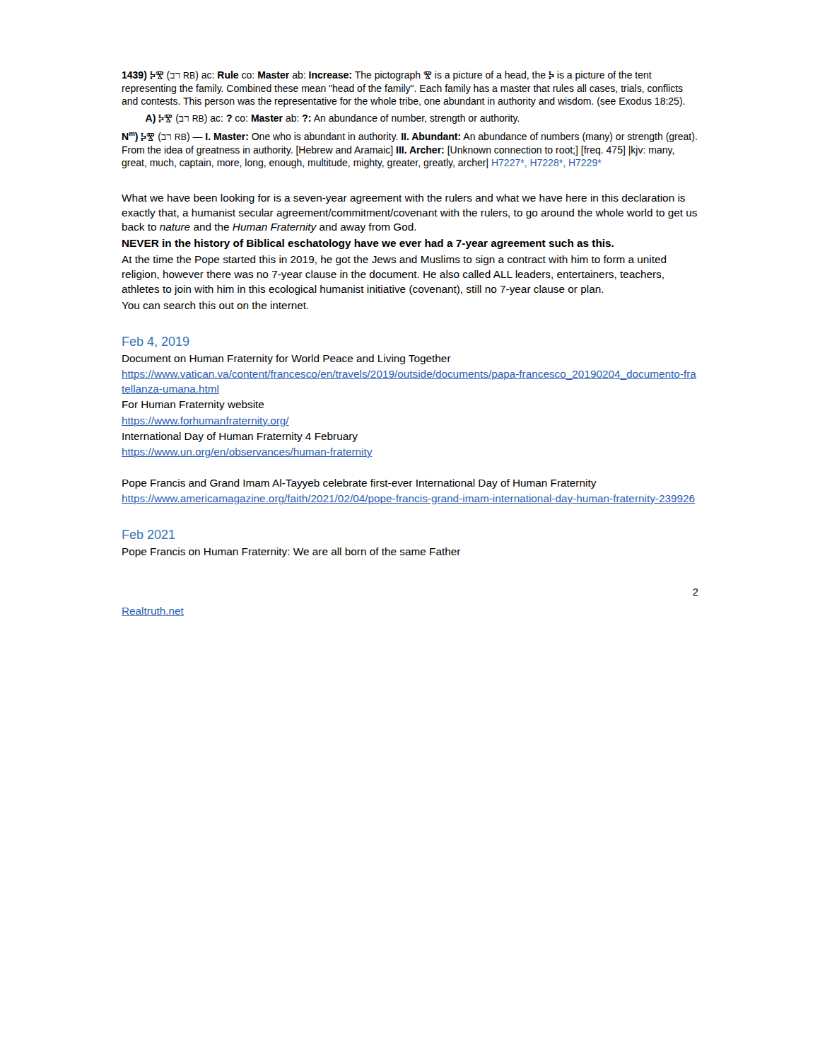1439) ⰍⰊ (רב RB) ac: Rule co: Master ab: Increase: The pictograph Ⰺ is a picture of a head, the Ⰽ is a picture of the tent representing the family. Combined these mean "head of the family". Each family has a master that rules all cases, trials, conflicts and contests. This person was the representative for the whole tribe, one abundant in authority and wisdom. (see Exodus 18:25).
A) ⰍⰊ (רב RB) ac: ? co: Master ab: ?: An abundance of number, strength or authority.
Nm) ⰍⰊ (רב RB) — I. Master: One who is abundant in authority. II. Abundant: An abundance of numbers (many) or strength (great). From the idea of greatness in authority. [Hebrew and Aramaic] III. Archer: [Unknown connection to root;] [freq. 475] |kjv: many, great, much, captain, more, long, enough, multitude, mighty, greater, greatly, archer| H7227*, H7228*, H7229*
What we have been looking for is a seven-year agreement with the rulers and what we have here in this declaration is exactly that, a humanist secular agreement/commitment/covenant with the rulers, to go around the whole world to get us back to nature and the Human Fraternity and away from God.
NEVER in the history of Biblical eschatology have we ever had a 7-year agreement such as this.
At the time the Pope started this in 2019, he got the Jews and Muslims to sign a contract with him to form a united religion, however there was no 7-year clause in the document. He also called ALL leaders, entertainers, teachers, athletes to join with him in this ecological humanist initiative (covenant), still no 7-year clause or plan.
You can search this out on the internet.
Feb 4, 2019
Document on Human Fraternity for World Peace and Living Together
https://www.vatican.va/content/francesco/en/travels/2019/outside/documents/papa-francesco_20190204_documento-fratellanza-umana.html
For Human Fraternity website
https://www.forhumanfraternity.org/
International Day of Human Fraternity 4 February
https://www.un.org/en/observances/human-fraternity
Pope Francis and Grand Imam Al-Tayyeb celebrate first-ever International Day of Human Fraternity
https://www.americamagazine.org/faith/2021/02/04/pope-francis-grand-imam-international-day-human-fraternity-239926
Feb 2021
Pope Francis on Human Fraternity: We are all born of the same Father
2
Realtruth.net